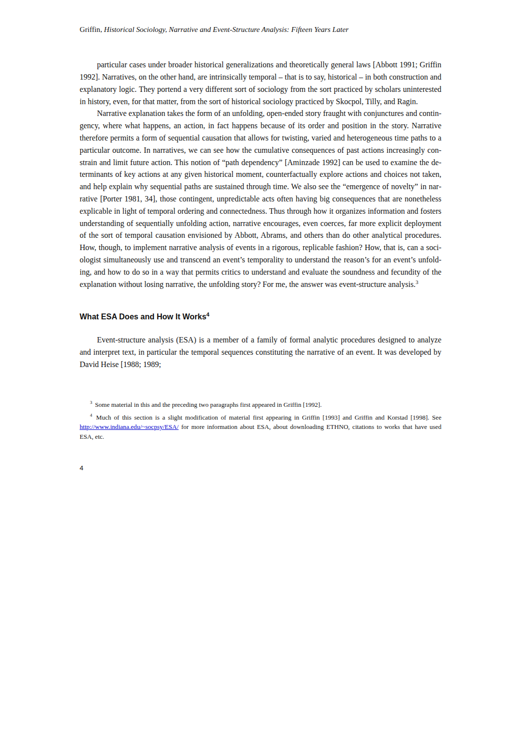Griffin, Historical Sociology, Narrative and Event-Structure Analysis: Fifteen Years Later
particular cases under broader historical generalizations and theoretically general laws [Abbott 1991; Griffin 1992]. Narratives, on the other hand, are intrinsically temporal – that is to say, historical – in both construction and explanatory logic. They portend a very different sort of sociology from the sort practiced by scholars uninterested in history, even, for that matter, from the sort of historical sociology practiced by Skocpol, Tilly, and Ragin.
Narrative explanation takes the form of an unfolding, open-ended story fraught with conjunctures and contingency, where what happens, an action, in fact happens because of its order and position in the story. Narrative therefore permits a form of sequential causation that allows for twisting, varied and heterogeneous time paths to a particular outcome. In narratives, we can see how the cumulative consequences of past actions increasingly constrain and limit future action. This notion of “path dependency” [Aminzade 1992] can be used to examine the determinants of key actions at any given historical moment, counterfactually explore actions and choices not taken, and help explain why sequential paths are sustained through time. We also see the “emergence of novelty” in narrative [Porter 1981, 34], those contingent, unpredictable acts often having big consequences that are nonetheless explicable in light of temporal ordering and connectedness. Thus through how it organizes information and fosters understanding of sequentially unfolding action, narrative encourages, even coerces, far more explicit deployment of the sort of temporal causation envisioned by Abbott, Abrams, and others than do other analytical procedures. How, though, to implement narrative analysis of events in a rigorous, replicable fashion? How, that is, can a sociologist simultaneously use and transcend an event’s temporality to understand the reason’s for an event’s unfolding, and how to do so in a way that permits critics to understand and evaluate the soundness and fecundity of the explanation without losing narrative, the unfolding story? For me, the answer was event-structure analysis.3
What ESA Does and How It Works4
Event-structure analysis (ESA) is a member of a family of formal analytic procedures designed to analyze and interpret text, in particular the temporal sequences constituting the narrative of an event. It was developed by David Heise [1988; 1989;
3 Some material in this and the preceding two paragraphs first appeared in Griffin [1992].
4 Much of this section is a slight modification of material first appearing in Griffin [1993] and Griffin and Korstad [1998]. See http://www.indiana.edu/~socpsy/ESA/ for more information about ESA, about downloading ETHNO, citations to works that have used ESA, etc.
4